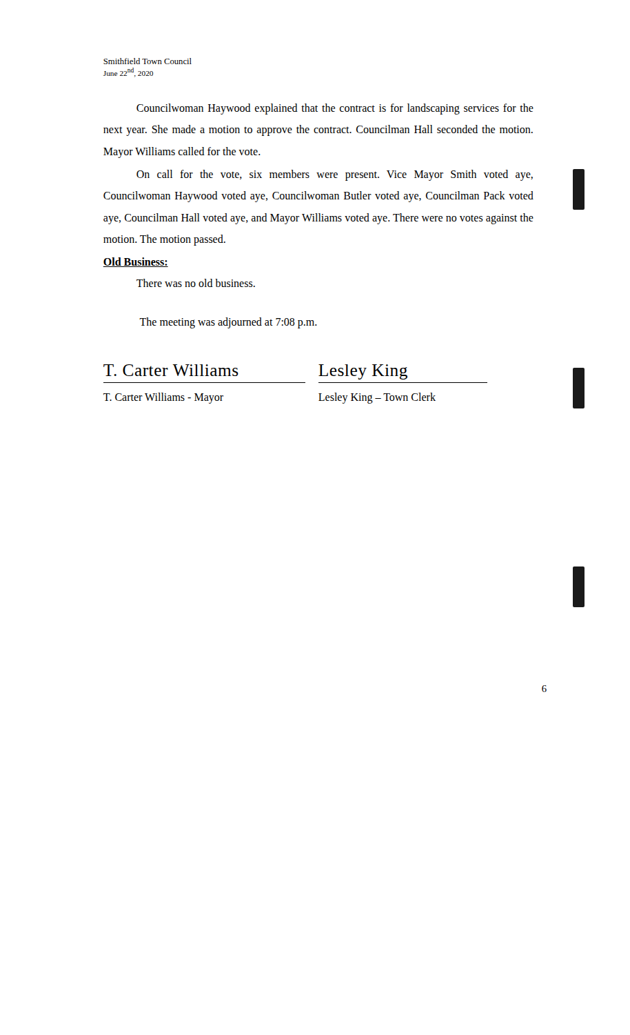Smithfield Town Council
June 22nd, 2020
Councilwoman Haywood explained that the contract is for landscaping services for the next year. She made a motion to approve the contract. Councilman Hall seconded the motion. Mayor Williams called for the vote.
On call for the vote, six members were present. Vice Mayor Smith voted aye, Councilwoman Haywood voted aye, Councilwoman Butler voted aye, Councilman Pack voted aye, Councilman Hall voted aye, and Mayor Williams voted aye. There were no votes against the motion. The motion passed.
Old Business:
There was no old business.
The meeting was adjourned at 7:08 p.m.
| T. Carter Williams T. Carter Williams - Mayor | Lesley King Lesley King – Town Clerk |
6